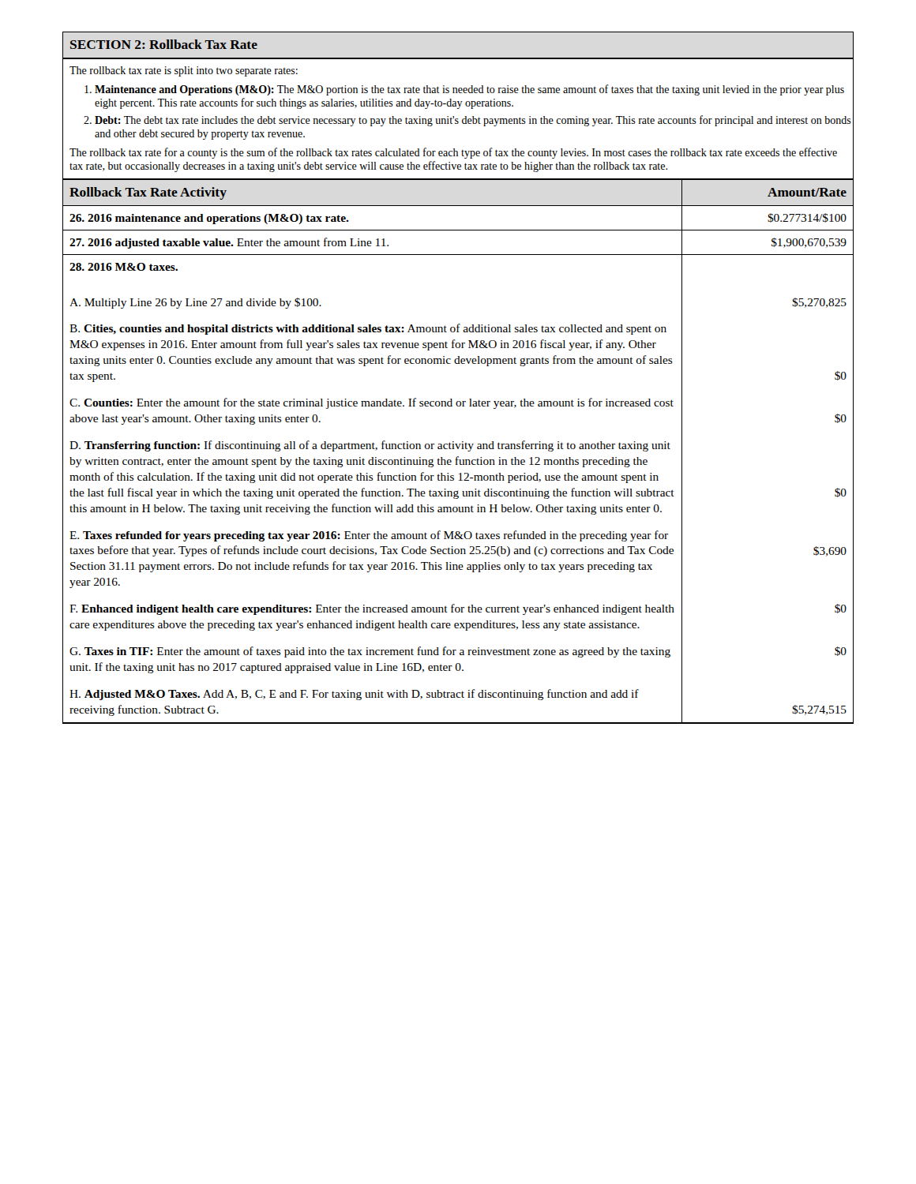SECTION 2: Rollback Tax Rate
The rollback tax rate is split into two separate rates:
Maintenance and Operations (M&O): The M&O portion is the tax rate that is needed to raise the same amount of taxes that the taxing unit levied in the prior year plus eight percent. This rate accounts for such things as salaries, utilities and day-to-day operations.
Debt: The debt tax rate includes the debt service necessary to pay the taxing unit's debt payments in the coming year. This rate accounts for principal and interest on bonds and other debt secured by property tax revenue.
The rollback tax rate for a county is the sum of the rollback tax rates calculated for each type of tax the county levies. In most cases the rollback tax rate exceeds the effective tax rate, but occasionally decreases in a taxing unit's debt service will cause the effective tax rate to be higher than the rollback tax rate.
| Rollback Tax Rate Activity | Amount/Rate |
| --- | --- |
| 26. 2016 maintenance and operations (M&O) tax rate. | $0.277314/$100 |
| 27. 2016 adjusted taxable value. Enter the amount from Line 11. | $1,900,670,539 |
| 28. 2016 M&O taxes. | |
| A. Multiply Line 26 by Line 27 and divide by $100. B. Cities, counties and hospital districts with additional sales tax: Amount of additional sales tax collected and spent on M&O expenses in 2016. Enter amount from full year's sales tax revenue spent for M&O in 2016 fiscal year, if any. Other taxing units enter 0. Counties exclude any amount that was spent for economic development grants from the amount of sales tax spent. C. Counties: Enter the amount for the state criminal justice mandate. If second or later year, the amount is for increased cost above last year's amount. Other taxing units enter 0. D. Transferring function: If discontinuing all of a department, function or activity and transferring it to another taxing unit by written contract, enter the amount spent by the taxing unit discontinuing the function in the 12 months preceding the month of this calculation. If the taxing unit did not operate this function for this 12-month period, use the amount spent in the last full fiscal year in which the taxing unit operated the function. The taxing unit discontinuing the function will subtract this amount in H below. The taxing unit receiving the function will add this amount in H below. Other taxing units enter 0. E. Taxes refunded for years preceding tax year 2016: Enter the amount of M&O taxes refunded in the preceding year for taxes before that year. Types of refunds include court decisions, Tax Code Section 25.25(b) and (c) corrections and Tax Code Section 31.11 payment errors. Do not include refunds for tax year 2016. This line applies only to tax years preceding tax year 2016. F. Enhanced indigent health care expenditures: Enter the increased amount for the current year's enhanced indigent health care expenditures above the preceding tax year's enhanced indigent health care expenditures, less any state assistance. G. Taxes in TIF: Enter the amount of taxes paid into the tax increment fund for a reinvestment zone as agreed by the taxing unit. If the taxing unit has no 2017 captured appraised value in Line 16D, enter 0. H. Adjusted M&O Taxes. Add A, B, C, E and F. For taxing unit with D, subtract if discontinuing function and add if receiving function. Subtract G. | $5,270,825 $0 $0 $0 $3,690 $0 $0 $5,274,515 |